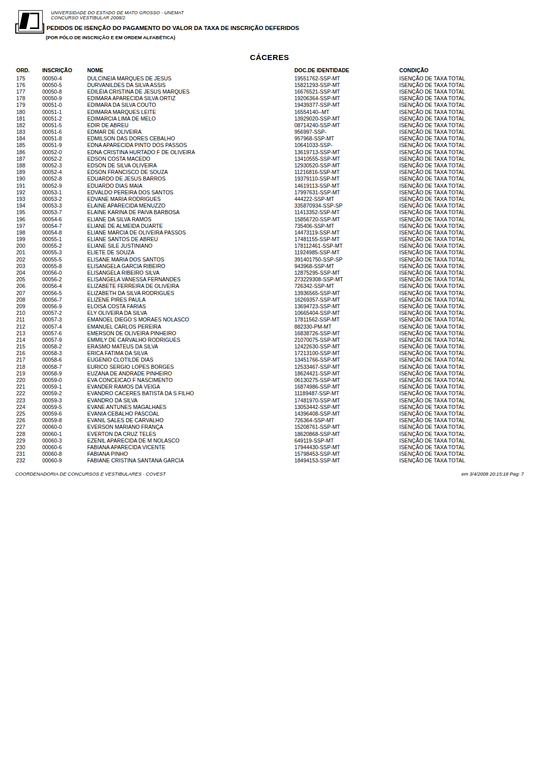UNIVERSIDADE DO ESTADO DE MATO GROSSO - UNEMAT
CONCURSO VESTIBULAR 2008/2
UNEMATPEDIDOS DE ISENÇÃO DO PAGAMENTO DO VALOR DA TAXA DE INSCRIÇÃO DEFERIDOS
(POR PÓLO DE INSCRIÇÃO E EM ORDEM ALFABÉTICA)
CÁCERES
| ORD. | INSCRIÇÃO | NOME | DOC.DE IDENTIDADE | CONDIÇÃO |
| --- | --- | --- | --- | --- |
| 175 | 00050-4 | DULCINEIA MARQUES DE JESUS | 19551762-SSP-MT | ISENÇÃO DE TAXA TOTAL |
| 176 | 00050-5 | DURVANILDES DA SILVA ASSIS | 15821293-SSP-MT | ISENÇÃO DE TAXA TOTAL |
| 177 | 00050-8 | EDILÉIA CRISTINA DE JESUS MARQUES | 16676521-SSP-MT | ISENÇÃO DE TAXA TOTAL |
| 178 | 00050-9 | EDIMARA APARECIDA SILVA ORTIZ | 19206364-SSP-MT | ISENÇÃO DE TAXA TOTAL |
| 179 | 00051-0 | EDIMARA DA SILVA COUTO | 19439377-SSP-MT | ISENÇÃO DE TAXA TOTAL |
| 180 | 00051-1 | EDIMARA MARQUES LEITE | 16554140--MT | ISENÇÃO DE TAXA TOTAL |
| 181 | 00051-2 | EDIMARCIA LIMA DE MELO | 13929020-SSP-MT | ISENÇÃO DE TAXA TOTAL |
| 182 | 00051-5 | EDIR DE ABREU | 08714240-SSP-MT | ISENÇÃO DE TAXA TOTAL |
| 183 | 00051-6 | EDMAR DE OLIVEIRA | 956997-SSP- | ISENÇÃO DE TAXA TOTAL |
| 184 | 00051-8 | EDMILSON DAS DORES CEBALHO | 957968-SSP-MT | ISENÇÃO DE TAXA TOTAL |
| 185 | 00051-9 | EDNA APARECIDA PINTO DOS PASSOS | 10641033-SSP- | ISENÇÃO DE TAXA TOTAL |
| 186 | 00052-0 | EDNA CRISTINA HURTADO F DE OLIVEIRA | 13619713-SSP-MT | ISENÇÃO DE TAXA TOTAL |
| 187 | 00052-2 | EDSON COSTA MACEDO | 13410555-SSP-MT | ISENÇÃO DE TAXA TOTAL |
| 188 | 00052-3 | EDSON DE SILVA OLIVEIRA | 12930520-SSP-MT | ISENÇÃO DE TAXA TOTAL |
| 189 | 00052-4 | EDSON FRANCISCO DE SOUZA | 11216816-SSP-MT | ISENÇÃO DE TAXA TOTAL |
| 190 | 00052-8 | EDUARDO DE JESUS BARROS | 19379110-SSP-MT | ISENÇÃO DE TAXA TOTAL |
| 191 | 00052-9 | EDUARDO DIAS MAIA | 14619113-SSP-MT | ISENÇÃO DE TAXA TOTAL |
| 192 | 00053-1 | EDVALDO PEREIRA DOS SANTOS | 17997631-SSP-MT | ISENÇÃO DE TAXA TOTAL |
| 193 | 00053-2 | EDVANE MARIA RODRIGUES | 444222-SSP-MT | ISENÇÃO DE TAXA TOTAL |
| 194 | 00053-3 | ELAINE APARECIDA MENUZZO | 335870934-SSP-SP | ISENÇÃO DE TAXA TOTAL |
| 195 | 00053-7 | ELAINE KARINA DE PAIVA BARBOSA | 11413352-SSP-MT | ISENÇÃO DE TAXA TOTAL |
| 196 | 00054-6 | ELIANE DA SILVA RAMOS | 15856720-SSP-MT | ISENÇÃO DE TAXA TOTAL |
| 197 | 00054-7 | ELIANE DE ALMEIDA DUARTE | 735406-SSP-MT | ISENÇÃO DE TAXA TOTAL |
| 198 | 00054-8 | ELIANE MARCIA DE OLIVEIRA PASSOS | 14473119-SSP-MT | ISENÇÃO DE TAXA TOTAL |
| 199 | 00055-1 | ELIANE SANTOS DE ABREU | 17481155-SSP-MT | ISENÇÃO DE TAXA TOTAL |
| 200 | 00055-2 | ELIANE SILE JUSTINIANO | 178112461-SSP-MT | ISENÇÃO DE TAXA TOTAL |
| 201 | 00055-3 | ELIETE DE SOUZA | 11924985-SSP-MT | ISENÇÃO DE TAXA TOTAL |
| 202 | 00055-5 | ELISANE MARIA DOS SANTOS | 391401750-SSP-SP | ISENÇÃO DE TAXA TOTAL |
| 203 | 00055-8 | ELISANGELA GARCIA RIBEIRO | 943968-SSP-MT | ISENÇÃO DE TAXA TOTAL |
| 204 | 00056-0 | ELISANGELA RIBEIRO SILVA | 12875295-SSP-MT | ISENÇÃO DE TAXA TOTAL |
| 205 | 00056-2 | ELISANGELA VANESSA FERNANDES | 273229308-SSP-MT | ISENÇÃO DE TAXA TOTAL |
| 206 | 00056-4 | ELIZABETE FERREIRA DE OLIVEIRA | 726342-SSP-MT | ISENÇÃO DE TAXA TOTAL |
| 207 | 00056-5 | ELIZABETH DA SILVA RODRIGUES | 13936565-SSP-MT | ISENÇÃO DE TAXA TOTAL |
| 208 | 00056-7 | ELIZENE PIRES PAULA | 16269357-SSP-MT | ISENÇÃO DE TAXA TOTAL |
| 209 | 00056-9 | ELOISA COSTA FARIAS | 13694723-SSP-MT | ISENÇÃO DE TAXA TOTAL |
| 210 | 00057-2 | ELY OLIVEIRA DA SILVA | 10665404-SSP-MT | ISENÇÃO DE TAXA TOTAL |
| 211 | 00057-3 | EMANOEL DIEGO S MORAES NOLASCO | 17811562-SSP-MT | ISENÇÃO DE TAXA TOTAL |
| 212 | 00057-4 | EMANUEL CARLOS PEREIRA | 882330-PM-MT | ISENÇÃO DE TAXA TOTAL |
| 213 | 00057-6 | EMERSON DE OLIVEIRA PINHEIRO | 16838726-SSP-MT | ISENÇÃO DE TAXA TOTAL |
| 214 | 00057-9 | EMMILY DE CARVALHO RODRIGUES | 21070075-SSP-MT | ISENÇÃO DE TAXA TOTAL |
| 215 | 00058-2 | ERASMO MATEUS DA SILVA | 12422630-SSP-MT | ISENÇÃO DE TAXA TOTAL |
| 216 | 00058-3 | ERICA FATIMA DA SILVA | 17213100-SSP-MT | ISENÇÃO DE TAXA TOTAL |
| 217 | 00058-6 | EUGENIO CLOTILDE DIAS | 13451766-SSP-MT | ISENÇÃO DE TAXA TOTAL |
| 218 | 00058-7 | EURICO SERGIO LOPES BORGES | 12533467-SSP-MT | ISENÇÃO DE TAXA TOTAL |
| 219 | 00058-9 | EUZANA DE ANDRADE PINHEIRO | 18624421-SSP-MT | ISENÇÃO DE TAXA TOTAL |
| 220 | 00059-0 | EVA CONCEICAO F NASCIMENTO | 06130275-SSP-MT | ISENÇÃO DE TAXA TOTAL |
| 221 | 00059-1 | EVANDER RAMOS DA VEIGA | 16874986-SSP-MT | ISENÇÃO DE TAXA TOTAL |
| 222 | 00059-2 | EVANDRO CACERES BATISTA DA S FILHO | 11189487-SSP-MT | ISENÇÃO DE TAXA TOTAL |
| 223 | 00059-3 | EVANDRO DA SILVA | 17481970-SSP-MT | ISENÇÃO DE TAXA TOTAL |
| 224 | 00059-5 | EVANE ANTUNES MAGALHAES | 13053442-SSP-MT | ISENÇÃO DE TAXA TOTAL |
| 225 | 00059-6 | EVANIA CEBALHO PASCOAL | 14396408-SSP-MT | ISENÇÃO DE TAXA TOTAL |
| 226 | 00059-8 | EVANIL SALES DE CARVALHO | 726364-SSP-MT | ISENÇÃO DE TAXA TOTAL |
| 227 | 00060-0 | EVERSON MARIANO FRANÇA | 15208761-SSP-MT | ISENÇÃO DE TAXA TOTAL |
| 228 | 00060-1 | EVERTON DA CRUZ TELES | 18620868-SSP-MT | ISENÇÃO DE TAXA TOTAL |
| 229 | 00060-3 | EZENIL APARECIDA DE M NOLASCO | 649119-SSP-MT | ISENÇÃO DE TAXA TOTAL |
| 230 | 00060-6 | FABIANA APARECIDA VICENTE | 17944430-SSP-MT | ISENÇÃO DE TAXA TOTAL |
| 231 | 00060-8 | FABIANA PINHO | 15798453-SSP-MT | ISENÇÃO DE TAXA TOTAL |
| 232 | 00060-9 | FABIANE CRISTINA SANTANA GARCIA | 18494153-SSP-MT | ISENÇÃO DE TAXA TOTAL |
COORDENADORIA DE CONCURSOS E VESTIBULARES - COVEST em 3/4/2008 20:15:18 Pag: 7